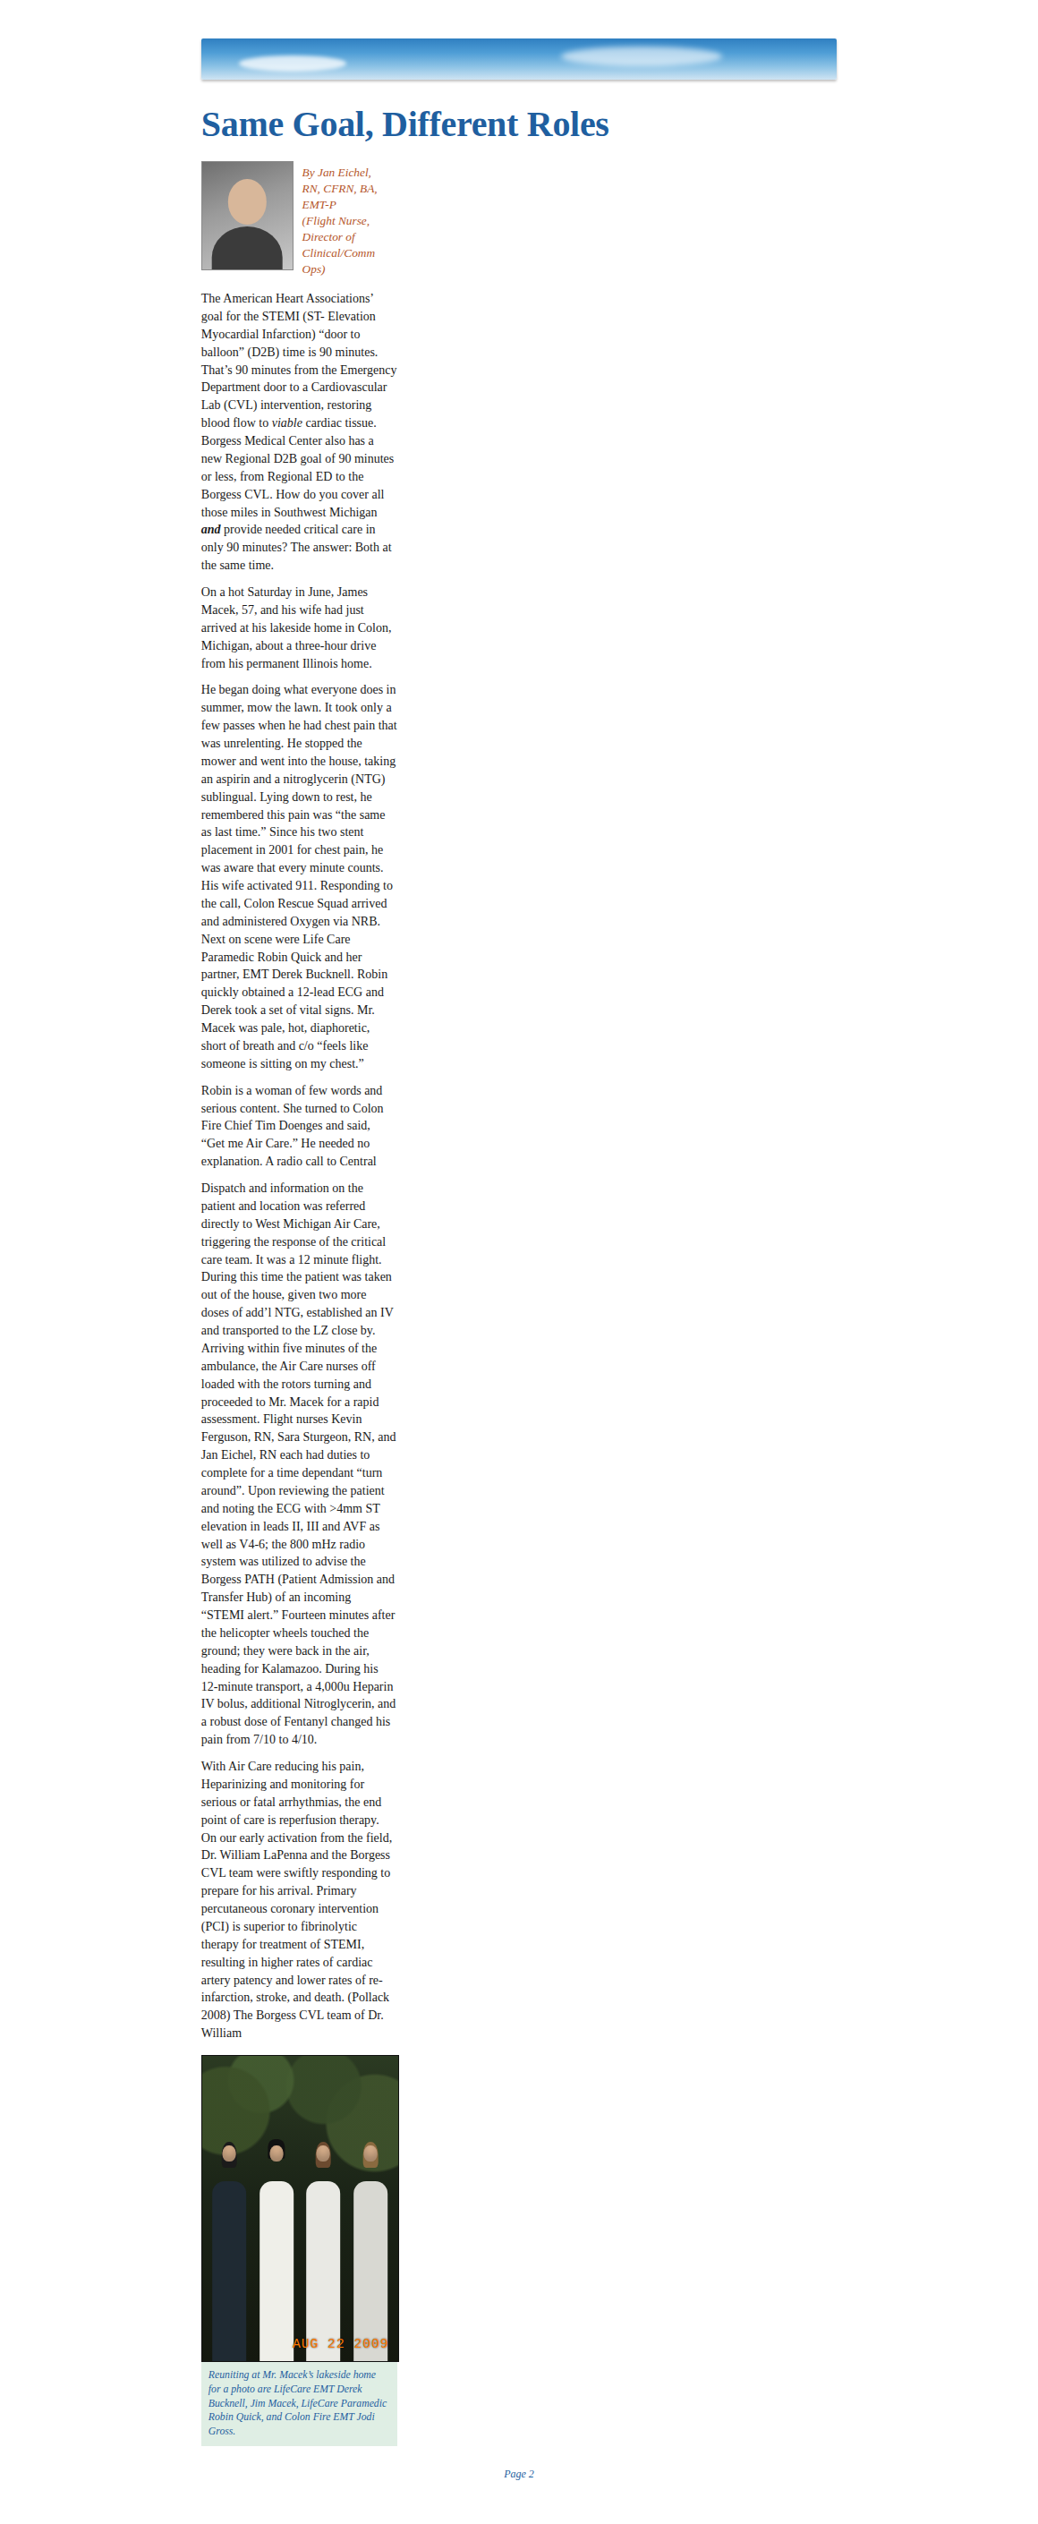Same Goal, Different Roles
By Jan Eichel,
RN, CFRN, BA, EMT-P
(Flight Nurse, Director of Clinical/Comm Ops)
The American Heart Associations’ goal for the STEMI (ST- Elevation Myocardial Infarction) “door to balloon” (D2B) time is 90 minutes. That’s 90 minutes from the Emergency Department door to a Cardiovascular Lab (CVL) intervention, restoring blood flow to viable cardiac tissue. Borgess Medical Center also has a new Regional D2B goal of 90 minutes or less, from Regional ED to the Borgess CVL. How do you cover all those miles in Southwest Michigan and provide needed critical care in only 90 minutes? The answer: Both at the same time.
On a hot Saturday in June, James Macek, 57, and his wife had just arrived at his lakeside home in Colon, Michigan, about a three-hour drive from his permanent Illinois home.
He began doing what everyone does in summer, mow the lawn. It took only a few passes when he had chest pain that was unrelenting. He stopped the mower and went into the house, taking an aspirin and a nitroglycerin (NTG) sublingual. Lying down to rest, he remembered this pain was “the same as last time.” Since his two stent placement in 2001 for chest pain, he was aware that every minute counts. His wife activated 911. Responding to the call, Colon Rescue Squad arrived and administered Oxygen via NRB. Next on scene were Life Care Paramedic Robin Quick and her partner, EMT Derek Bucknell. Robin quickly obtained a 12-lead ECG and Derek took a set of vital signs. Mr. Macek was pale, hot, diaphoretic, short of breath and c/o “feels like someone is sitting on my chest.”
Robin is a woman of few words and serious content. She turned to Colon Fire Chief Tim Doenges and said, “Get me Air Care.” He needed no explanation. A radio call to Central
Dispatch and information on the patient and location was referred directly to West Michigan Air Care, triggering the response of the critical care team. It was a 12 minute flight. During this time the patient was taken out of the house, given two more doses of add’l NTG, established an IV and transported to the LZ close by. Arriving within five minutes of the ambulance, the Air Care nurses off loaded with the rotors turning and proceeded to Mr. Macek for a rapid assessment. Flight nurses Kevin Ferguson, RN, Sara Sturgeon, RN, and Jan Eichel, RN each had duties to complete for a time dependant “turn around”. Upon reviewing the patient and noting the ECG with >4mm ST elevation in leads II, III and AVF as well as V4-6; the 800 mHz radio system was utilized to advise the Borgess PATH (Patient Admission and Transfer Hub) of an incoming “STEMI alert.” Fourteen minutes after the helicopter wheels touched the ground; they were back in the air, heading for Kalamazoo. During his 12-minute transport, a 4,000u Heparin IV bolus, additional Nitroglycerin, and a robust dose of Fentanyl changed his pain from 7/10 to 4/10.
With Air Care reducing his pain, Heparinizing and monitoring for serious or fatal arrhythmias, the end point of care is reperfusion therapy. On our early activation from the field, Dr. William LaPenna and the Borgess CVL team were swiftly responding to prepare for his arrival. Primary percutaneous coronary intervention (PCI) is superior to fibrinolytic therapy for treatment of STEMI, resulting in higher rates of cardiac artery patency and lower rates of re-infarction, stroke, and death. (Pollack 2008) The Borgess CVL team of Dr. William
AUG 22 2009
Reuniting at Mr. Macek’s lakeside home for a photo are LifeCare EMT Derek Bucknell, Jim Macek, LifeCare Paramedic Robin Quick, and Colon Fire EMT Jodi Gross.
Page 2